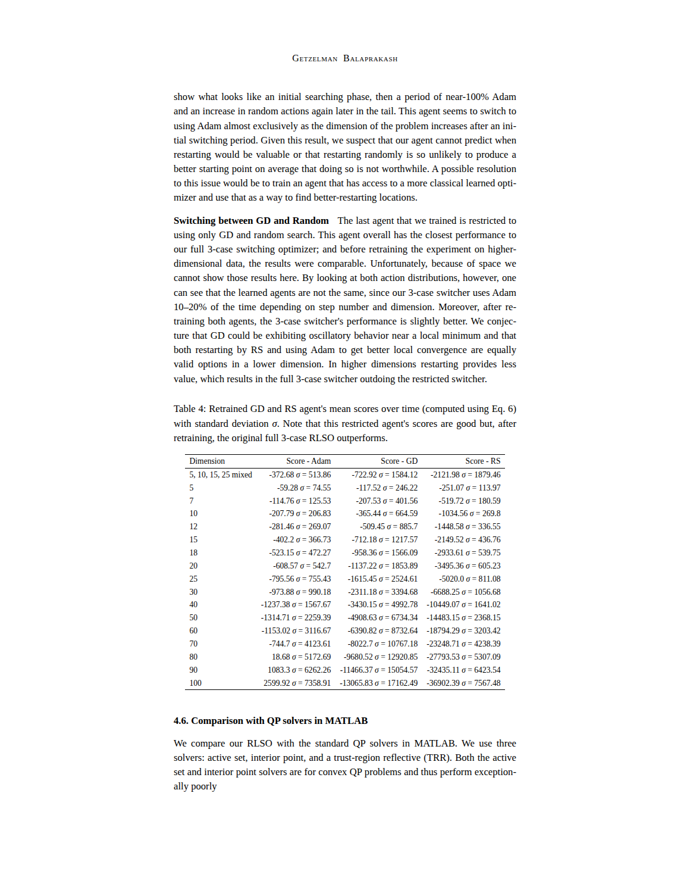Getzelman Balaprakash
show what looks like an initial searching phase, then a period of near-100% Adam and an increase in random actions again later in the tail. This agent seems to switch to using Adam almost exclusively as the dimension of the problem increases after an initial switching period. Given this result, we suspect that our agent cannot predict when restarting would be valuable or that restarting randomly is so unlikely to produce a better starting point on average that doing so is not worthwhile. A possible resolution to this issue would be to train an agent that has access to a more classical learned optimizer and use that as a way to find better-restarting locations.
Switching between GD and Random The last agent that we trained is restricted to using only GD and random search. This agent overall has the closest performance to our full 3-case switching optimizer; and before retraining the experiment on higher-dimensional data, the results were comparable. Unfortunately, because of space we cannot show those results here. By looking at both action distributions, however, one can see that the learned agents are not the same, since our 3-case switcher uses Adam 10–20% of the time depending on step number and dimension. Moreover, after retraining both agents, the 3-case switcher's performance is slightly better. We conjecture that GD could be exhibiting oscillatory behavior near a local minimum and that both restarting by RS and using Adam to get better local convergence are equally valid options in a lower dimension. In higher dimensions restarting provides less value, which results in the full 3-case switcher outdoing the restricted switcher.
Table 4: Retrained GD and RS agent's mean scores over time (computed using Eq. 6) with standard deviation σ. Note that this restricted agent's scores are good but, after retraining, the original full 3-case RLSO outperforms.
| Dimension | Score - Adam | Score - GD | Score - RS |
| --- | --- | --- | --- |
| 5, 10, 15, 25 mixed | -372.68 σ = 513.86 | -722.92 σ = 1584.12 | -2121.98 σ = 1879.46 |
| 5 | -59.28 σ = 74.55 | -117.52 σ = 246.22 | -251.07 σ = 113.97 |
| 7 | -114.76 σ = 125.53 | -207.53 σ = 401.56 | -519.72 σ = 180.59 |
| 10 | -207.79 σ = 206.83 | -365.44 σ = 664.59 | -1034.56 σ = 269.8 |
| 12 | -281.46 σ = 269.07 | -509.45 σ = 885.7 | -1448.58 σ = 336.55 |
| 15 | -402.2 σ = 366.73 | -712.18 σ = 1217.57 | -2149.52 σ = 436.76 |
| 18 | -523.15 σ = 472.27 | -958.36 σ = 1566.09 | -2933.61 σ = 539.75 |
| 20 | -608.57 σ = 542.7 | -1137.22 σ = 1853.89 | -3495.36 σ = 605.23 |
| 25 | -795.56 σ = 755.43 | -1615.45 σ = 2524.61 | -5020.0 σ = 811.08 |
| 30 | -973.88 σ = 990.18 | -2311.18 σ = 3394.68 | -6688.25 σ = 1056.68 |
| 40 | -1237.38 σ = 1567.67 | -3430.15 σ = 4992.78 | -10449.07 σ = 1641.02 |
| 50 | -1314.71 σ = 2259.39 | -4908.63 σ = 6734.34 | -14483.15 σ = 2368.15 |
| 60 | -1153.02 σ = 3116.67 | -6390.82 σ = 8732.64 | -18794.29 σ = 3203.42 |
| 70 | -744.7 σ = 4123.61 | -8022.7 σ = 10767.18 | -23248.71 σ = 4238.39 |
| 80 | 18.68 σ = 5172.69 | -9680.52 σ = 12920.85 | -27793.53 σ = 5307.09 |
| 90 | 1083.3 σ = 6262.26 | -11466.37 σ = 15054.57 | -32435.11 σ = 6423.54 |
| 100 | 2599.92 σ = 7358.91 | -13065.83 σ = 17162.49 | -36902.39 σ = 7567.48 |
4.6. Comparison with QP solvers in MATLAB
We compare our RLSO with the standard QP solvers in MATLAB. We use three solvers: active set, interior point, and a trust-region reflective (TRR). Both the active set and interior point solvers are for convex QP problems and thus perform exceptionally poorly